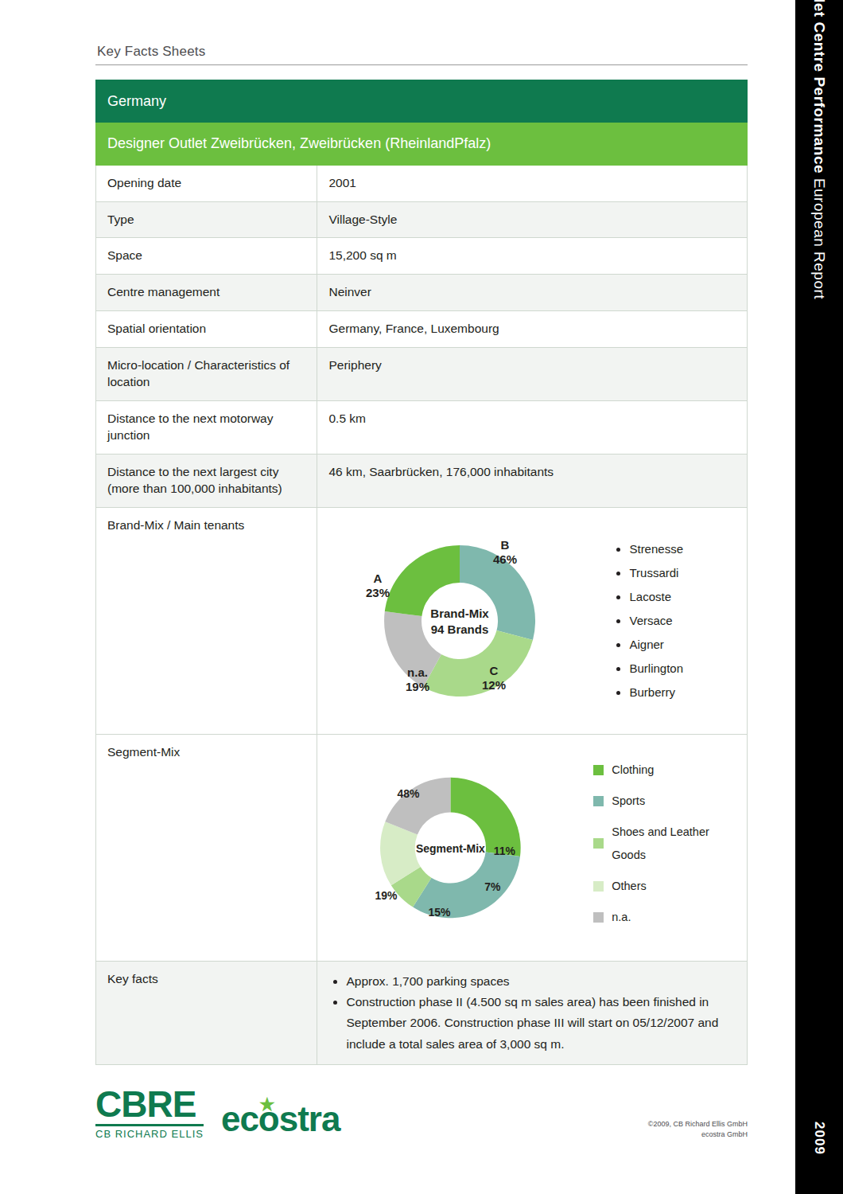Factory Outlet Centre Performance European Report
2009
Key Facts Sheets
| Germany |
| Designer Outlet Zweibrücken, Zweibrücken (RheinlandPfalz) |
| Opening date | 2001 |
| Type | Village-Style |
| Space | 15,200 sq m |
| Centre management | Neinver |
| Spatial orientation | Germany, France, Luxembourg |
| Micro-location / Characteristics of location | Periphery |
| Distance to the next motorway junction | 0.5 km |
| Distance to the next largest city (more than 100,000 inhabitants) | 46 km, Saarbrücken, 176,000 inhabitants |
| Brand-Mix / Main tenants | B 46% A 23% n.a. 19% C 12% Brand-Mix 94 Brands Strenesse Trussardi Lacoste Versace Aigner Burlington Burberry |
| Segment-Mix | 48% 11% 7% 15% 19% Segment-Mix Clothing Sports Shoes and Leather Goods Others n.a. |
| Key facts | Approx. 1,700 parking spaces Construction phase II (4.500 sq m sales area) has been finished in September 2006. Construction phase III will start on 05/12/2007 and include a total sales area of 3,000 sq m. |
CBRE
CB RICHARD ELLIS
★ecostra
©2009, CB Richard Ellis GmbH
ecostra GmbH